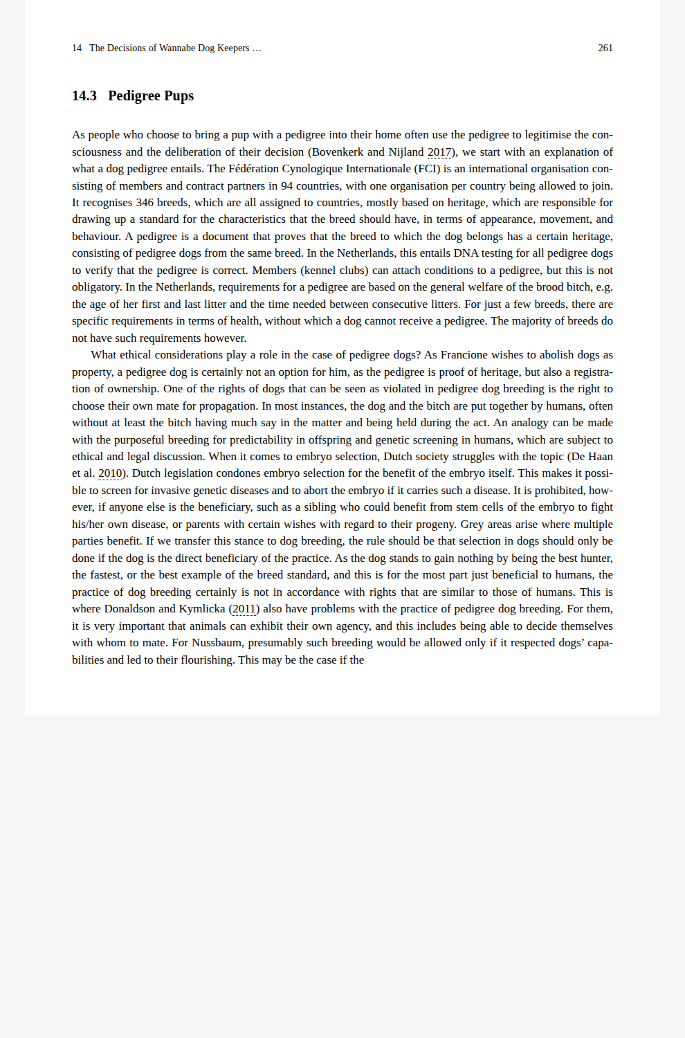14 The Decisions of Wannabe Dog Keepers … 261
14.3 Pedigree Pups
As people who choose to bring a pup with a pedigree into their home often use the pedigree to legitimise the consciousness and the deliberation of their decision (Bovenkerk and Nijland 2017), we start with an explanation of what a dog pedigree entails. The Fédération Cynologique Internationale (FCI) is an international organisation consisting of members and contract partners in 94 countries, with one organisation per country being allowed to join. It recognises 346 breeds, which are all assigned to countries, mostly based on heritage, which are responsible for drawing up a standard for the characteristics that the breed should have, in terms of appearance, movement, and behaviour. A pedigree is a document that proves that the breed to which the dog belongs has a certain heritage, consisting of pedigree dogs from the same breed. In the Netherlands, this entails DNA testing for all pedigree dogs to verify that the pedigree is correct. Members (kennel clubs) can attach conditions to a pedigree, but this is not obligatory. In the Netherlands, requirements for a pedigree are based on the general welfare of the brood bitch, e.g. the age of her first and last litter and the time needed between consecutive litters. For just a few breeds, there are specific requirements in terms of health, without which a dog cannot receive a pedigree. The majority of breeds do not have such requirements however.
What ethical considerations play a role in the case of pedigree dogs? As Francione wishes to abolish dogs as property, a pedigree dog is certainly not an option for him, as the pedigree is proof of heritage, but also a registration of ownership. One of the rights of dogs that can be seen as violated in pedigree dog breeding is the right to choose their own mate for propagation. In most instances, the dog and the bitch are put together by humans, often without at least the bitch having much say in the matter and being held during the act. An analogy can be made with the purposeful breeding for predictability in offspring and genetic screening in humans, which are subject to ethical and legal discussion. When it comes to embryo selection, Dutch society struggles with the topic (De Haan et al. 2010). Dutch legislation condones embryo selection for the benefit of the embryo itself. This makes it possible to screen for invasive genetic diseases and to abort the embryo if it carries such a disease. It is prohibited, however, if anyone else is the beneficiary, such as a sibling who could benefit from stem cells of the embryo to fight his/her own disease, or parents with certain wishes with regard to their progeny. Grey areas arise where multiple parties benefit. If we transfer this stance to dog breeding, the rule should be that selection in dogs should only be done if the dog is the direct beneficiary of the practice. As the dog stands to gain nothing by being the best hunter, the fastest, or the best example of the breed standard, and this is for the most part just beneficial to humans, the practice of dog breeding certainly is not in accordance with rights that are similar to those of humans. This is where Donaldson and Kymlicka (2011) also have problems with the practice of pedigree dog breeding. For them, it is very important that animals can exhibit their own agency, and this includes being able to decide themselves with whom to mate. For Nussbaum, presumably such breeding would be allowed only if it respected dogs’ capabilities and led to their flourishing. This may be the case if the